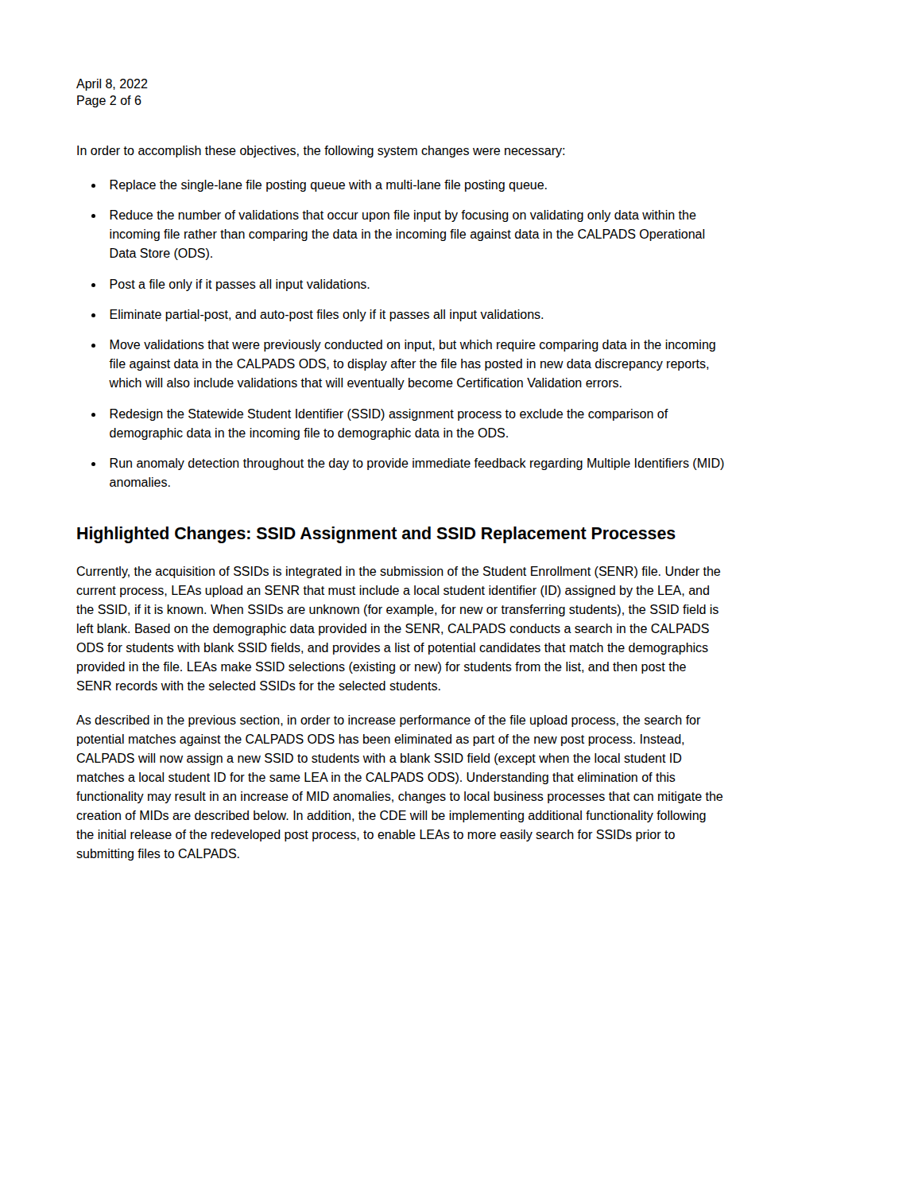April 8, 2022
Page 2 of 6
In order to accomplish these objectives, the following system changes were necessary:
Replace the single-lane file posting queue with a multi-lane file posting queue.
Reduce the number of validations that occur upon file input by focusing on validating only data within the incoming file rather than comparing the data in the incoming file against data in the CALPADS Operational Data Store (ODS).
Post a file only if it passes all input validations.
Eliminate partial-post, and auto-post files only if it passes all input validations.
Move validations that were previously conducted on input, but which require comparing data in the incoming file against data in the CALPADS ODS, to display after the file has posted in new data discrepancy reports, which will also include validations that will eventually become Certification Validation errors.
Redesign the Statewide Student Identifier (SSID) assignment process to exclude the comparison of demographic data in the incoming file to demographic data in the ODS.
Run anomaly detection throughout the day to provide immediate feedback regarding Multiple Identifiers (MID) anomalies.
Highlighted Changes: SSID Assignment and SSID Replacement Processes
Currently, the acquisition of SSIDs is integrated in the submission of the Student Enrollment (SENR) file. Under the current process, LEAs upload an SENR that must include a local student identifier (ID) assigned by the LEA, and the SSID, if it is known. When SSIDs are unknown (for example, for new or transferring students), the SSID field is left blank. Based on the demographic data provided in the SENR, CALPADS conducts a search in the CALPADS ODS for students with blank SSID fields, and provides a list of potential candidates that match the demographics provided in the file. LEAs make SSID selections (existing or new) for students from the list, and then post the SENR records with the selected SSIDs for the selected students.
As described in the previous section, in order to increase performance of the file upload process, the search for potential matches against the CALPADS ODS has been eliminated as part of the new post process. Instead, CALPADS will now assign a new SSID to students with a blank SSID field (except when the local student ID matches a local student ID for the same LEA in the CALPADS ODS). Understanding that elimination of this functionality may result in an increase of MID anomalies, changes to local business processes that can mitigate the creation of MIDs are described below. In addition, the CDE will be implementing additional functionality following the initial release of the redeveloped post process, to enable LEAs to more easily search for SSIDs prior to submitting files to CALPADS.